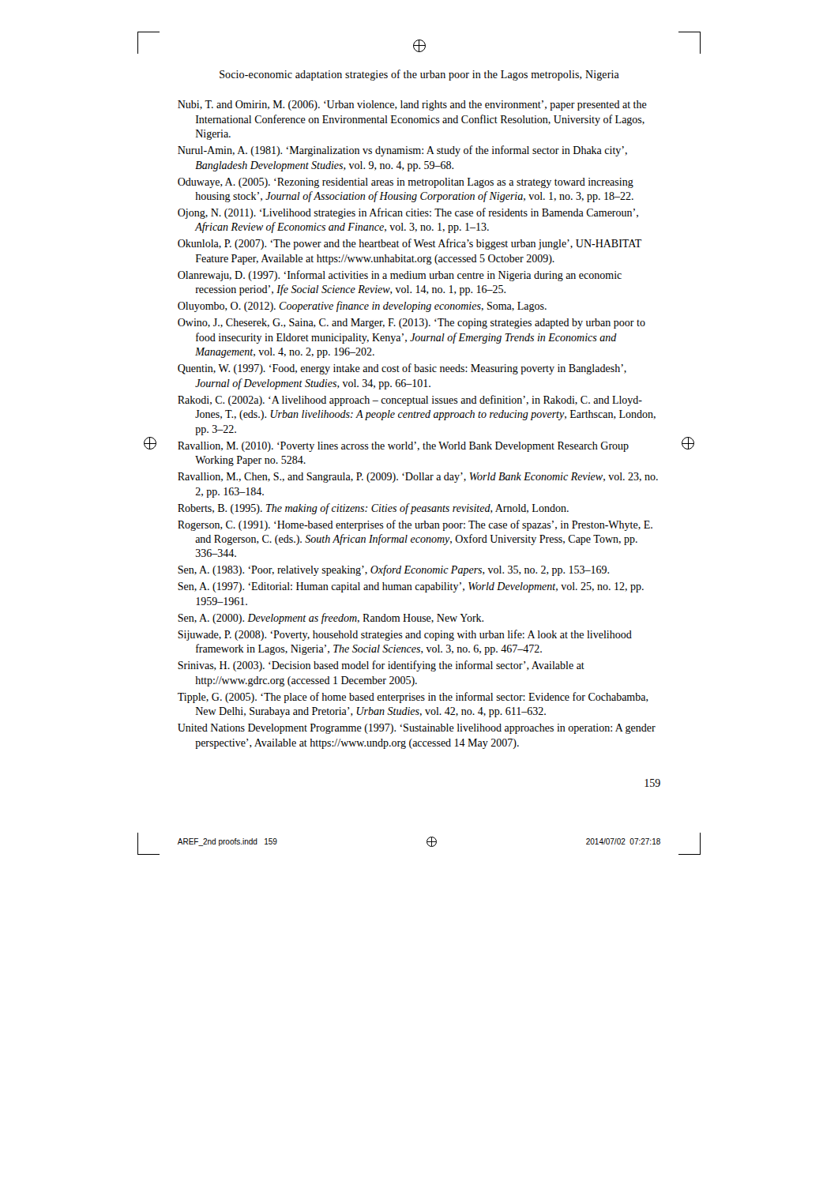Socio-economic adaptation strategies of the urban poor in the Lagos metropolis, Nigeria
Nubi, T. and Omirin, M. (2006). ‘Urban violence, land rights and the environment’, paper presented at the International Conference on Environmental Economics and Conflict Resolution, University of Lagos, Nigeria.
Nurul-Amin, A. (1981). ‘Marginalization vs dynamism: A study of the informal sector in Dhaka city’, Bangladesh Development Studies, vol. 9, no. 4, pp. 59–68.
Oduwaye, A. (2005). ‘Rezoning residential areas in metropolitan Lagos as a strategy toward increasing housing stock’, Journal of Association of Housing Corporation of Nigeria, vol. 1, no. 3, pp. 18–22.
Ojong, N. (2011). ‘Livelihood strategies in African cities: The case of residents in Bamenda Cameroun’, African Review of Economics and Finance, vol. 3, no. 1, pp. 1–13.
Okunlola, P. (2007). ‘The power and the heartbeat of West Africa’s biggest urban jungle’, UN-HABITAT Feature Paper, Available at https://www.unhabitat.org (accessed 5 October 2009).
Olanrewaju, D. (1997). ‘Informal activities in a medium urban centre in Nigeria during an economic recession period’, Ife Social Science Review, vol. 14, no. 1, pp. 16–25.
Oluyombo, O. (2012). Cooperative finance in developing economies, Soma, Lagos.
Owino, J., Cheserek, G., Saina, C. and Marger, F. (2013). ‘The coping strategies adapted by urban poor to food insecurity in Eldoret municipality, Kenya’, Journal of Emerging Trends in Economics and Management, vol. 4, no. 2, pp. 196–202.
Quentin, W. (1997). ‘Food, energy intake and cost of basic needs: Measuring poverty in Bangladesh’, Journal of Development Studies, vol. 34, pp. 66–101.
Rakodi, C. (2002a). ‘A livelihood approach – conceptual issues and definition’, in Rakodi, C. and Lloyd-Jones, T., (eds.). Urban livelihoods: A people centred approach to reducing poverty, Earthscan, London, pp. 3–22.
Ravallion, M. (2010). ‘Poverty lines across the world’, the World Bank Development Research Group Working Paper no. 5284.
Ravallion, M., Chen, S., and Sangraula, P. (2009). ‘Dollar a day’, World Bank Economic Review, vol. 23, no. 2, pp. 163–184.
Roberts, B. (1995). The making of citizens: Cities of peasants revisited, Arnold, London.
Rogerson, C. (1991). ‘Home-based enterprises of the urban poor: The case of spazas’, in Preston-Whyte, E. and Rogerson, C. (eds.). South African Informal economy, Oxford University Press, Cape Town, pp. 336–344.
Sen, A. (1983). ‘Poor, relatively speaking’, Oxford Economic Papers, vol. 35, no. 2, pp. 153–169.
Sen, A. (1997). ‘Editorial: Human capital and human capability’, World Development, vol. 25, no. 12, pp. 1959–1961.
Sen, A. (2000). Development as freedom, Random House, New York.
Sijuwade, P. (2008). ‘Poverty, household strategies and coping with urban life: A look at the livelihood framework in Lagos, Nigeria’, The Social Sciences, vol. 3, no. 6, pp. 467–472.
Srinivas, H. (2003). ‘Decision based model for identifying the informal sector’, Available at http://www.gdrc.org (accessed 1 December 2005).
Tipple, G. (2005). ‘The place of home based enterprises in the informal sector: Evidence for Cochabamba, New Delhi, Surabaya and Pretoria’, Urban Studies, vol. 42, no. 4, pp. 611–632.
United Nations Development Programme (1997). ‘Sustainable livelihood approaches in operation: A gender perspective’, Available at https://www.undp.org (accessed 14 May 2007).
159
AREF_2nd proofs.indd 159 2014/07/02 07:27:18